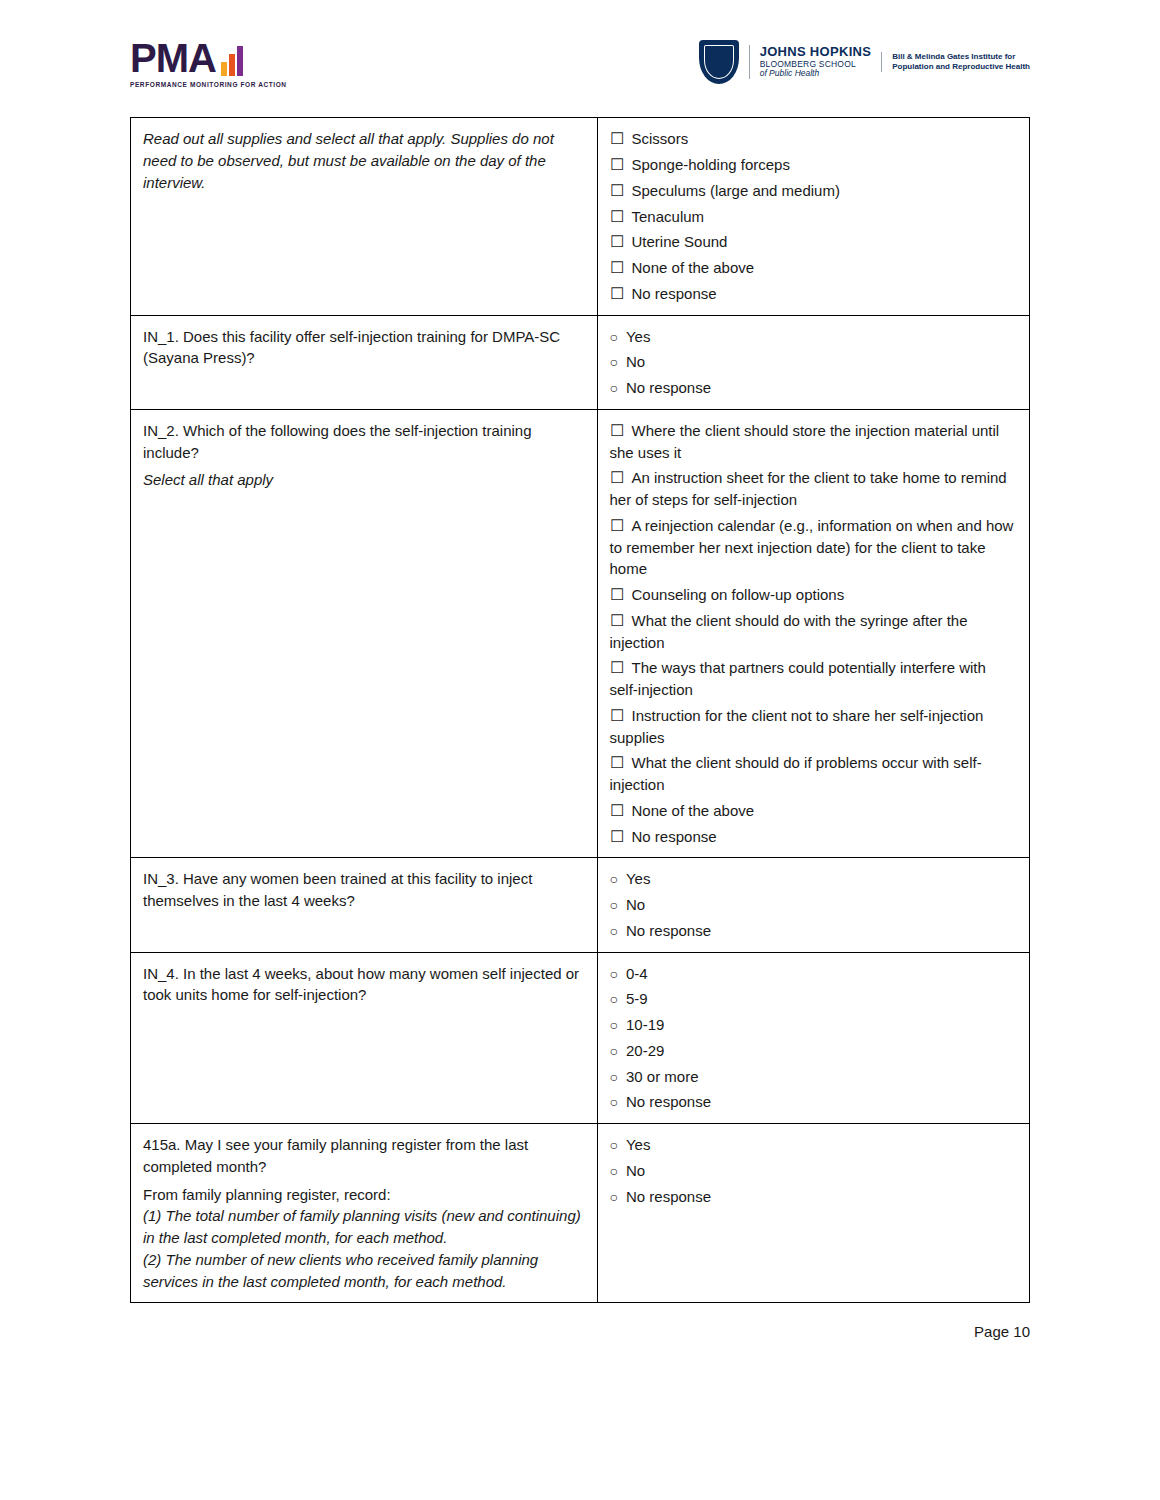PMA
Performance Monitoring for Action
JOHNS HOPKINS
BLOOMBERG SCHOOL
of Public Health
Bill & Melinda Gates Institute for
Population and Reproductive Health
| Read out all supplies and select all that apply. Supplies do not need to be observed, but must be available on the day of the interview. | Scissors Sponge-holding forceps Speculums (large and medium) Tenaculum Uterine Sound None of the above No response |
| IN_1. Does this facility offer self-injection training for DMPA-SC (Sayana Press)? | Yes No No response |
| IN_2. Which of the following does the self-injection training include? Select all that apply | Where the client should store the injection material until she uses it An instruction sheet for the client to take home to remind her of steps for self-injection A reinjection calendar (e.g., information on when and how to remember her next injection date) for the client to take home Counseling on follow-up options What the client should do with the syringe after the injection The ways that partners could potentially interfere with self-injection Instruction for the client not to share her self-injection supplies What the client should do if problems occur with self-injection None of the above No response |
| IN_3. Have any women been trained at this facility to inject themselves in the last 4 weeks? | Yes No No response |
| IN_4. In the last 4 weeks, about how many women self injected or took units home for self-injection? | 0-4 5-9 10-19 20-29 30 or more No response |
| 415a. May I see your family planning register from the last completed month? From family planning register, record: (1) The total number of family planning visits (new and continuing) in the last completed month, for each method. (2) The number of new clients who received family planning services in the last completed month, for each method. | Yes No No response |
Page 10